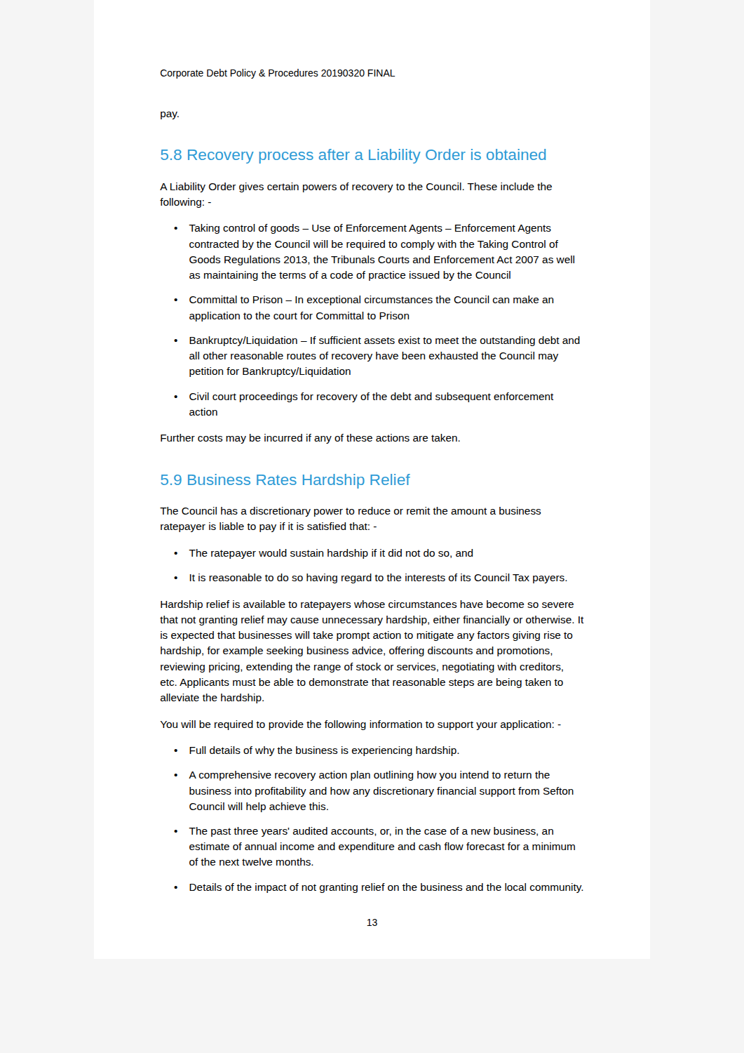Corporate Debt Policy & Procedures 20190320 FINAL
pay.
5.8 Recovery process after a Liability Order is obtained
A Liability Order gives certain powers of recovery to the Council. These include the following: -
Taking control of goods – Use of Enforcement Agents – Enforcement Agents contracted by the Council will be required to comply with the Taking Control of Goods Regulations 2013, the Tribunals Courts and Enforcement Act 2007 as well as maintaining the terms of a code of practice issued by the Council
Committal to Prison – In exceptional circumstances the Council can make an application to the court for Committal to Prison
Bankruptcy/Liquidation – If sufficient assets exist to meet the outstanding debt and all other reasonable routes of recovery have been exhausted the Council may petition for Bankruptcy/Liquidation
Civil court proceedings for recovery of the debt and subsequent enforcement action
Further costs may be incurred if any of these actions are taken.
5.9 Business Rates Hardship Relief
The Council has a discretionary power to reduce or remit the amount a business ratepayer is liable to pay if it is satisfied that: -
The ratepayer would sustain hardship if it did not do so, and
It is reasonable to do so having regard to the interests of its Council Tax payers.
Hardship relief is available to ratepayers whose circumstances have become so severe that not granting relief may cause unnecessary hardship, either financially or otherwise. It is expected that businesses will take prompt action to mitigate any factors giving rise to hardship, for example seeking business advice, offering discounts and promotions, reviewing pricing, extending the range of stock or services, negotiating with creditors, etc. Applicants must be able to demonstrate that reasonable steps are being taken to alleviate the hardship.
You will be required to provide the following information to support your application: -
Full details of why the business is experiencing hardship.
A comprehensive recovery action plan outlining how you intend to return the business into profitability and how any discretionary financial support from Sefton Council will help achieve this.
The past three years' audited accounts, or, in the case of a new business, an estimate of annual income and expenditure and cash flow forecast for a minimum of the next twelve months.
Details of the impact of not granting relief on the business and the local community.
13